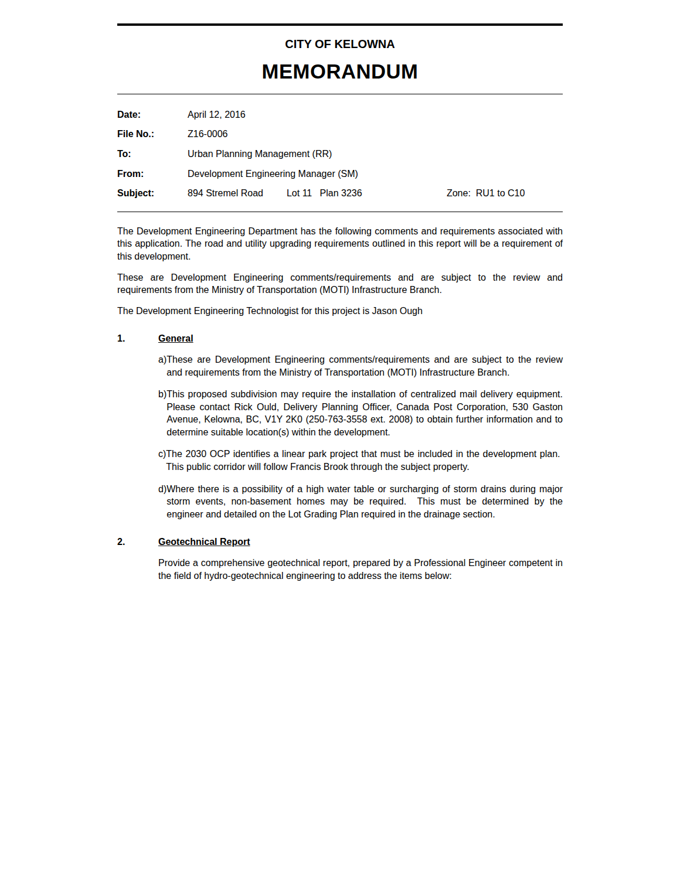CITY OF KELOWNA
MEMORANDUM
| Date: | April 12, 2016 |
| File No.: | Z16-0006 |
| To: | Urban Planning Management (RR) |
| From: | Development Engineering Manager (SM) |
| Subject: | 894 Stremel Road Lot 11 Plan 3236 | Zone: RU1 to C10 |
The Development Engineering Department has the following comments and requirements associated with this application. The road and utility upgrading requirements outlined in this report will be a requirement of this development.
These are Development Engineering comments/requirements and are subject to the review and requirements from the Ministry of Transportation (MOTI) Infrastructure Branch.
The Development Engineering Technologist for this project is Jason Ough
1. General
a) These are Development Engineering comments/requirements and are subject to the review and requirements from the Ministry of Transportation (MOTI) Infrastructure Branch.
b) This proposed subdivision may require the installation of centralized mail delivery equipment. Please contact Rick Ould, Delivery Planning Officer, Canada Post Corporation, 530 Gaston Avenue, Kelowna, BC, V1Y 2K0 (250-763-3558 ext. 2008) to obtain further information and to determine suitable location(s) within the development.
c) The 2030 OCP identifies a linear park project that must be included in the development plan. This public corridor will follow Francis Brook through the subject property.
d) Where there is a possibility of a high water table or surcharging of storm drains during major storm events, non-basement homes may be required. This must be determined by the engineer and detailed on the Lot Grading Plan required in the drainage section.
2. Geotechnical Report
Provide a comprehensive geotechnical report, prepared by a Professional Engineer competent in the field of hydro-geotechnical engineering to address the items below: